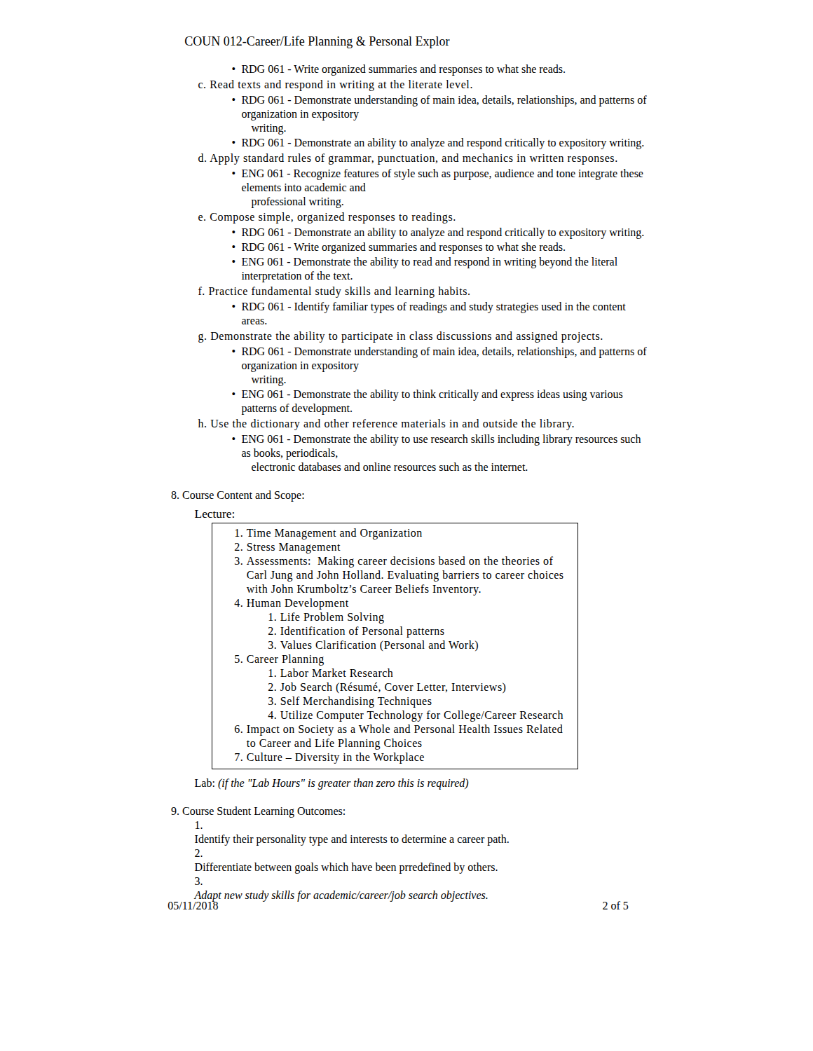COUN 012-Career/Life Planning & Personal Explor
RDG 061 - Write organized summaries and responses to what she reads.
c. Read texts and respond in writing at the literate level.
RDG 061 - Demonstrate understanding of main idea, details, relationships, and patterns of organization in expository writing.
RDG 061 - Demonstrate an ability to analyze and respond critically to expository writing.
d. Apply standard rules of grammar, punctuation, and mechanics in written responses.
ENG 061 - Recognize features of style such as purpose, audience and tone integrate these elements into academic and professional writing.
e. Compose simple, organized responses to readings.
RDG 061 - Demonstrate an ability to analyze and respond critically to expository writing.
RDG 061 - Write organized summaries and responses to what she reads.
ENG 061 - Demonstrate the ability to read and respond in writing beyond the literal interpretation of the text.
f. Practice fundamental study skills and learning habits.
RDG 061 - Identify familiar types of readings and study strategies used in the content areas.
g. Demonstrate the ability to participate in class discussions and assigned projects.
RDG 061 - Demonstrate understanding of main idea, details, relationships, and patterns of organization in expository writing.
ENG 061 - Demonstrate the ability to think critically and express ideas using various patterns of development.
h. Use the dictionary and other reference materials in and outside the library.
ENG 061 - Demonstrate the ability to use research skills including library resources such as books, periodicals, electronic databases and online resources such as the internet.
8. Course Content and Scope:
Lecture:
Time Management and Organization
Stress Management
Assessments: Making career decisions based on the theories of Carl Jung and John Holland. Evaluating barriers to career choices with John Krumboltz’s Career Beliefs Inventory.
Human Development
Life Problem Solving
Identification of Personal patterns
Values Clarification (Personal and Work)
Career Planning
Labor Market Research
Job Search (Résumé, Cover Letter, Interviews)
Self Merchandising Techniques
Utilize Computer Technology for College/Career Research
Impact on Society as a Whole and Personal Health Issues Related to Career and Life Planning Choices
Culture – Diversity in the Workplace
Lab: (if the "Lab Hours" is greater than zero this is required)
9. Course Student Learning Outcomes:
1.
Identify their personality type and interests to determine a career path.
2.
Differentiate between goals which have been prredefined by others.
3.
Adapt new study skills for academic/career/job search objectives.
05/11/2018 2 of 5